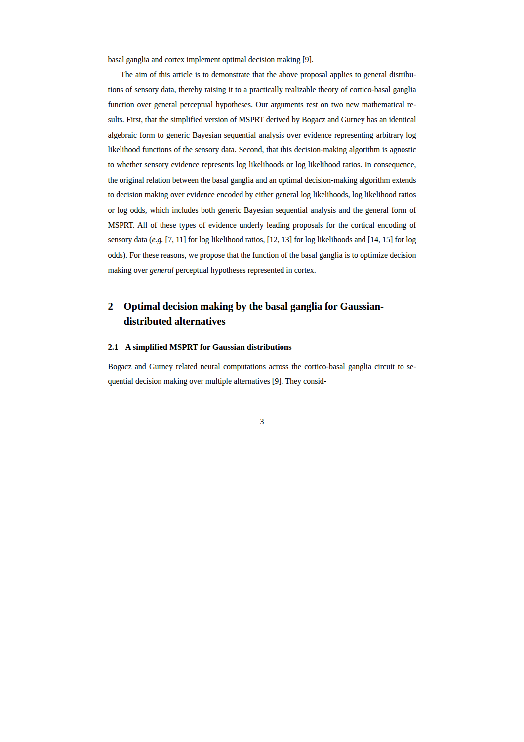basal ganglia and cortex implement optimal decision making [9].
The aim of this article is to demonstrate that the above proposal applies to general distributions of sensory data, thereby raising it to a practically realizable theory of cortico-basal ganglia function over general perceptual hypotheses. Our arguments rest on two new mathematical results. First, that the simplified version of MSPRT derived by Bogacz and Gurney has an identical algebraic form to generic Bayesian sequential analysis over evidence representing arbitrary log likelihood functions of the sensory data. Second, that this decision-making algorithm is agnostic to whether sensory evidence represents log likelihoods or log likelihood ratios. In consequence, the original relation between the basal ganglia and an optimal decision-making algorithm extends to decision making over evidence encoded by either general log likelihoods, log likelihood ratios or log odds, which includes both generic Bayesian sequential analysis and the general form of MSPRT. All of these types of evidence underly leading proposals for the cortical encoding of sensory data (e.g. [7, 11] for log likelihood ratios, [12, 13] for log likelihoods and [14, 15] for log odds). For these reasons, we propose that the function of the basal ganglia is to optimize decision making over general perceptual hypotheses represented in cortex.
2 Optimal decision making by the basal ganglia for Gaussian-distributed alternatives
2.1 A simplified MSPRT for Gaussian distributions
Bogacz and Gurney related neural computations across the cortico-basal ganglia circuit to sequential decision making over multiple alternatives [9]. They consid-
3